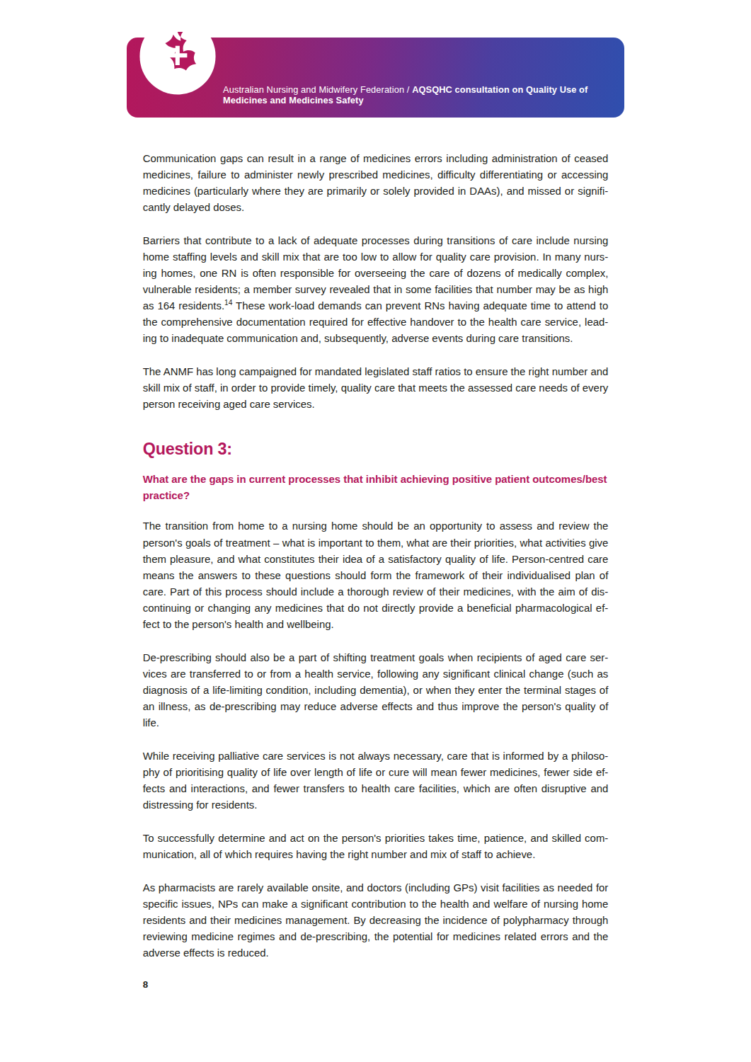Australian Nursing and Midwifery Federation / AQSQHC consultation on Quality Use of Medicines and Medicines Safety
Communication gaps can result in a range of medicines errors including administration of ceased medicines, failure to administer newly prescribed medicines, difficulty differentiating or accessing medicines (particularly where they are primarily or solely provided in DAAs), and missed or significantly delayed doses.
Barriers that contribute to a lack of adequate processes during transitions of care include nursing home staffing levels and skill mix that are too low to allow for quality care provision. In many nursing homes, one RN is often responsible for overseeing the care of dozens of medically complex, vulnerable residents; a member survey revealed that in some facilities that number may be as high as 164 residents.14 These work-load demands can prevent RNs having adequate time to attend to the comprehensive documentation required for effective handover to the health care service, leading to inadequate communication and, subsequently, adverse events during care transitions.
The ANMF has long campaigned for mandated legislated staff ratios to ensure the right number and skill mix of staff, in order to provide timely, quality care that meets the assessed care needs of every person receiving aged care services.
Question 3:
What are the gaps in current processes that inhibit achieving positive patient outcomes/best practice?
The transition from home to a nursing home should be an opportunity to assess and review the person's goals of treatment – what is important to them, what are their priorities, what activities give them pleasure, and what constitutes their idea of a satisfactory quality of life. Person-centred care means the answers to these questions should form the framework of their individualised plan of care. Part of this process should include a thorough review of their medicines, with the aim of discontinuing or changing any medicines that do not directly provide a beneficial pharmacological effect to the person's health and wellbeing.
De-prescribing should also be a part of shifting treatment goals when recipients of aged care services are transferred to or from a health service, following any significant clinical change (such as diagnosis of a life-limiting condition, including dementia), or when they enter the terminal stages of an illness, as de-prescribing may reduce adverse effects and thus improve the person's quality of life.
While receiving palliative care services is not always necessary, care that is informed by a philosophy of prioritising quality of life over length of life or cure will mean fewer medicines, fewer side effects and interactions, and fewer transfers to health care facilities, which are often disruptive and distressing for residents.
To successfully determine and act on the person's priorities takes time, patience, and skilled communication, all of which requires having the right number and mix of staff to achieve.
As pharmacists are rarely available onsite, and doctors (including GPs) visit facilities as needed for specific issues, NPs can make a significant contribution to the health and welfare of nursing home residents and their medicines management. By decreasing the incidence of polypharmacy through reviewing medicine regimes and de-prescribing, the potential for medicines related errors and the adverse effects is reduced.
8